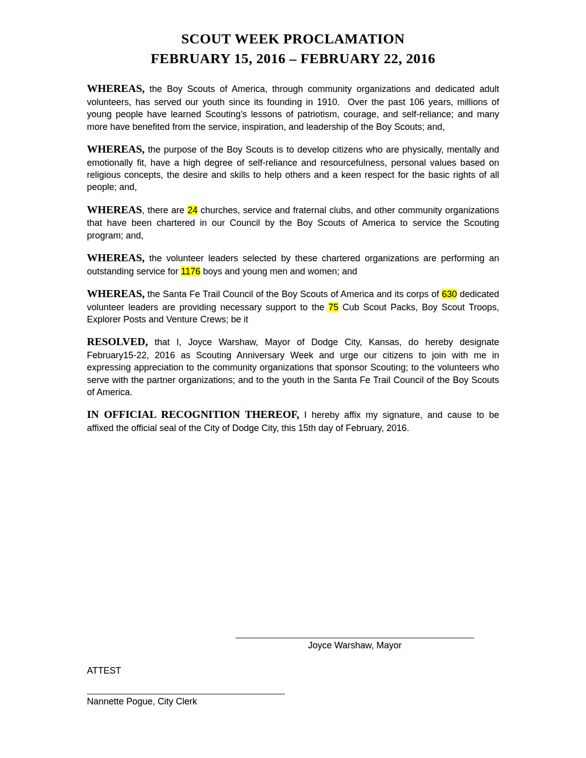SCOUT WEEK PROCLAMATION
FEBRUARY 15, 2016 – FEBRUARY 22, 2016
WHEREAS, the Boy Scouts of America, through community organizations and dedicated adult volunteers, has served our youth since its founding in 1910. Over the past 106 years, millions of young people have learned Scouting’s lessons of patriotism, courage, and self-reliance; and many more have benefited from the service, inspiration, and leadership of the Boy Scouts; and,
WHEREAS, the purpose of the Boy Scouts is to develop citizens who are physically, mentally and emotionally fit, have a high degree of self-reliance and resourcefulness, personal values based on religious concepts, the desire and skills to help others and a keen respect for the basic rights of all people; and,
WHEREAS, there are 24 churches, service and fraternal clubs, and other community organizations that have been chartered in our Council by the Boy Scouts of America to service the Scouting program; and,
WHEREAS, the volunteer leaders selected by these chartered organizations are performing an outstanding service for 1176 boys and young men and women; and
WHEREAS, the Santa Fe Trail Council of the Boy Scouts of America and its corps of 630 dedicated volunteer leaders are providing necessary support to the 75 Cub Scout Packs, Boy Scout Troops, Explorer Posts and Venture Crews; be it
RESOLVED, that I, Joyce Warshaw, Mayor of Dodge City, Kansas, do hereby designate February15-22, 2016 as Scouting Anniversary Week and urge our citizens to join with me in expressing appreciation to the community organizations that sponsor Scouting; to the volunteers who serve with the partner organizations; and to the youth in the Santa Fe Trail Council of the Boy Scouts of America.
IN OFFICIAL RECOGNITION THEREOF, I hereby affix my signature, and cause to be affixed the official seal of the City of Dodge City, this 15th day of February, 2016.
Joyce Warshaw, Mayor
ATTEST
Nannette Pogue, City Clerk